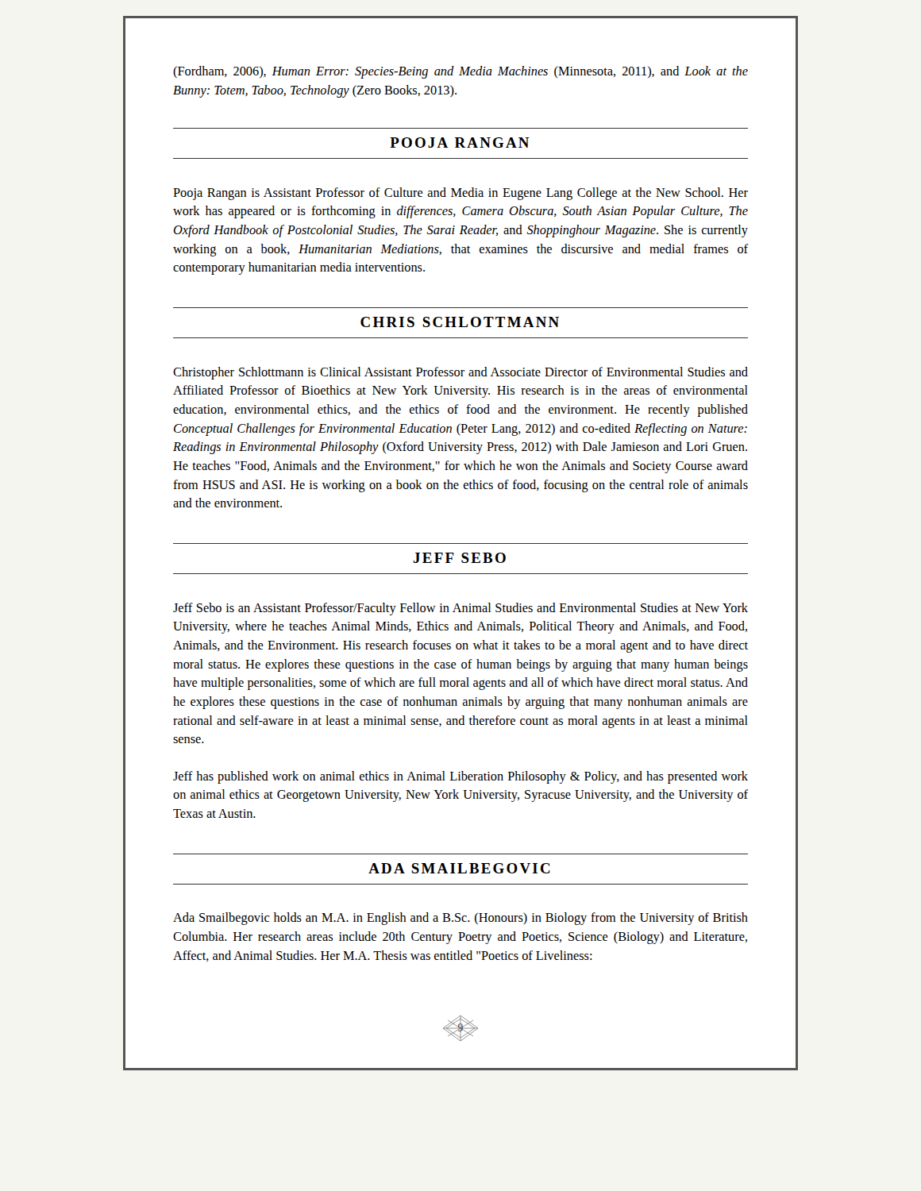(Fordham, 2006), Human Error: Species-Being and Media Machines (Minnesota, 2011), and Look at the Bunny: Totem, Taboo, Technology (Zero Books, 2013).
POOJA RANGAN
Pooja Rangan is Assistant Professor of Culture and Media in Eugene Lang College at the New School. Her work has appeared or is forthcoming in differences, Camera Obscura, South Asian Popular Culture, The Oxford Handbook of Postcolonial Studies, The Sarai Reader, and Shoppinghour Magazine. She is currently working on a book, Humanitarian Mediations, that examines the discursive and medial frames of contemporary humanitarian media interventions.
CHRIS SCHLOTTMANN
Christopher Schlottmann is Clinical Assistant Professor and Associate Director of Environmental Studies and Affiliated Professor of Bioethics at New York University. His research is in the areas of environmental education, environmental ethics, and the ethics of food and the environment. He recently published Conceptual Challenges for Environmental Education (Peter Lang, 2012) and co-edited Reflecting on Nature: Readings in Environmental Philosophy (Oxford University Press, 2012) with Dale Jamieson and Lori Gruen. He teaches "Food, Animals and the Environment," for which he won the Animals and Society Course award from HSUS and ASI. He is working on a book on the ethics of food, focusing on the central role of animals and the environment.
JEFF SEBO
Jeff Sebo is an Assistant Professor/Faculty Fellow in Animal Studies and Environmental Studies at New York University, where he teaches Animal Minds, Ethics and Animals, Political Theory and Animals, and Food, Animals, and the Environment. His research focuses on what it takes to be a moral agent and to have direct moral status. He explores these questions in the case of human beings by arguing that many human beings have multiple personalities, some of which are full moral agents and all of which have direct moral status. And he explores these questions in the case of nonhuman animals by arguing that many nonhuman animals are rational and self-aware in at least a minimal sense, and therefore count as moral agents in at least a minimal sense.
Jeff has published work on animal ethics in Animal Liberation Philosophy & Policy, and has presented work on animal ethics at Georgetown University, New York University, Syracuse University, and the University of Texas at Austin.
ADA SMAILBEGOVIC
Ada Smailbegovic holds an M.A. in English and a B.Sc. (Honours) in Biology from the University of British Columbia. Her research areas include 20th Century Poetry and Poetics, Science (Biology) and Literature, Affect, and Animal Studies. Her M.A. Thesis was entitled "Poetics of Liveliness:
9